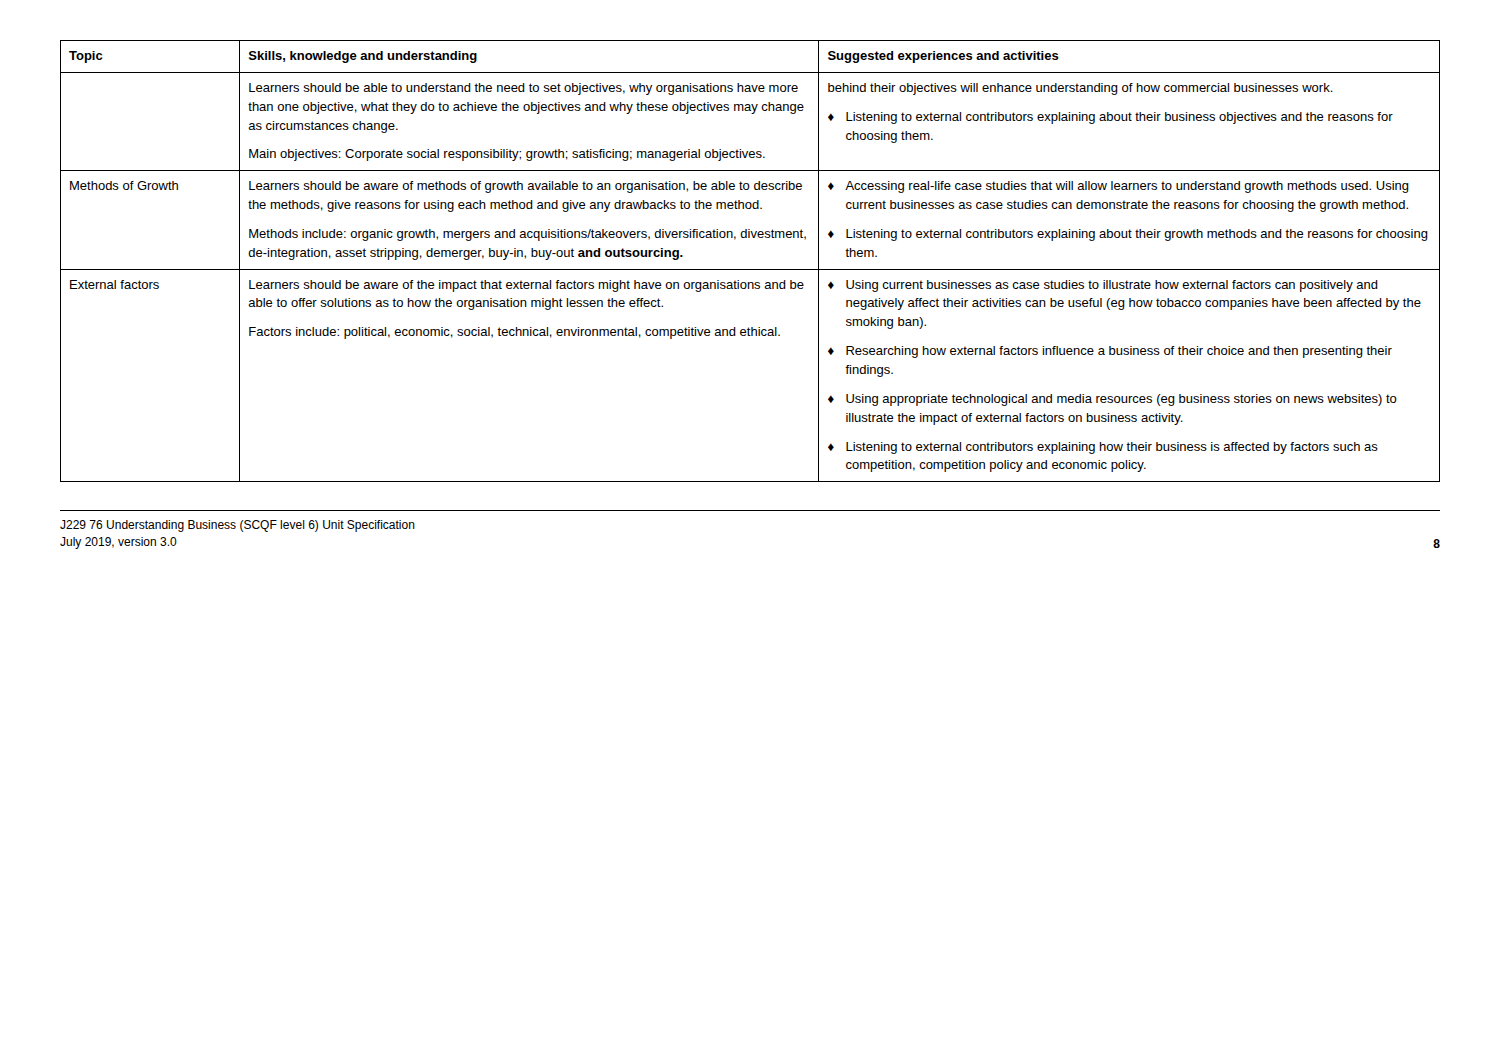| Topic | Skills, knowledge and understanding | Suggested experiences and activities |
| --- | --- | --- |
| | Learners should be able to understand the need to set objectives, why organisations have more than one objective, what they do to achieve the objectives and why these objectives may change as circumstances change. Main objectives: Corporate social responsibility; growth; satisficing; managerial objectives. | behind their objectives will enhance understanding of how commercial businesses work. Listening to external contributors explaining about their business objectives and the reasons for choosing them. |
| Methods of Growth | Learners should be aware of methods of growth available to an organisation, be able to describe the methods, give reasons for using each method and give any drawbacks to the method. Methods include: organic growth, mergers and acquisitions/takeovers, diversification, divestment, de-integration, asset stripping, demerger, buy-in, buy-out and outsourcing. | Accessing real-life case studies that will allow learners to understand growth methods used. Using current businesses as case studies can demonstrate the reasons for choosing the growth method. Listening to external contributors explaining about their growth methods and the reasons for choosing them. |
| External factors | Learners should be aware of the impact that external factors might have on organisations and be able to offer solutions as to how the organisation might lessen the effect. Factors include: political, economic, social, technical, environmental, competitive and ethical. | Using current businesses as case studies to illustrate how external factors can positively and negatively affect their activities can be useful (eg how tobacco companies have been affected by the smoking ban). Researching how external factors influence a business of their choice and then presenting their findings. Using appropriate technological and media resources (eg business stories on news websites) to illustrate the impact of external factors on business activity. Listening to external contributors explaining how their business is affected by factors such as competition, competition policy and economic policy. |
J229 76 Understanding Business (SCQF level 6) Unit Specification
July 2019, version 3.0
8